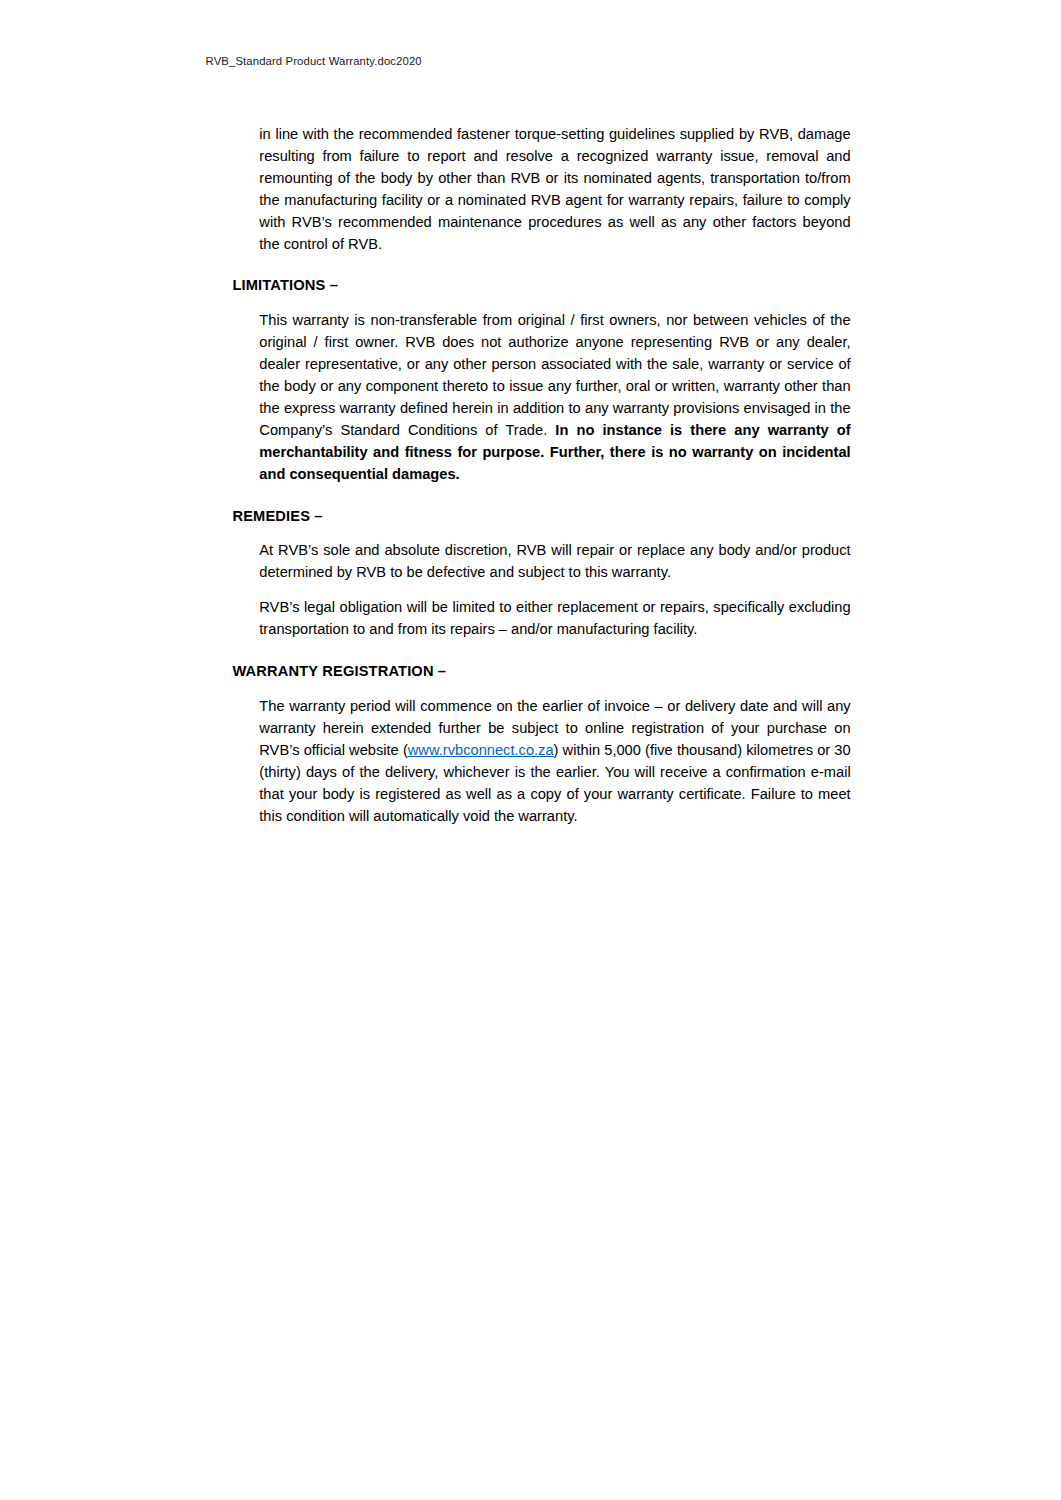RVB_Standard Product Warranty.doc2020
in line with the recommended fastener torque-setting guidelines supplied by RVB, damage resulting from failure to report and resolve a recognized warranty issue, removal and remounting of the body by other than RVB or its nominated agents, transportation to/from the manufacturing facility or a nominated RVB agent for warranty repairs, failure to comply with RVB’s recommended maintenance procedures as well as any other factors beyond the control of RVB.
LIMITATIONS –
This warranty is non-transferable from original / first owners, nor between vehicles of the original / first owner. RVB does not authorize anyone representing RVB or any dealer, dealer representative, or any other person associated with the sale, warranty or service of the body or any component thereto to issue any further, oral or written, warranty other than the express warranty defined herein in addition to any warranty provisions envisaged in the Company’s Standard Conditions of Trade. In no instance is there any warranty of merchantability and fitness for purpose. Further, there is no warranty on incidental and consequential damages.
REMEDIES –
At RVB’s sole and absolute discretion, RVB will repair or replace any body and/or product determined by RVB to be defective and subject to this warranty.
RVB’s legal obligation will be limited to either replacement or repairs, specifically excluding transportation to and from its repairs – and/or manufacturing facility.
WARRANTY REGISTRATION –
The warranty period will commence on the earlier of invoice – or delivery date and will any warranty herein extended further be subject to online registration of your purchase on RVB’s official website (www.rvbconnect.co.za) within 5,000 (five thousand) kilometres or 30 (thirty) days of the delivery, whichever is the earlier. You will receive a confirmation e-mail that your body is registered as well as a copy of your warranty certificate. Failure to meet this condition will automatically void the warranty.